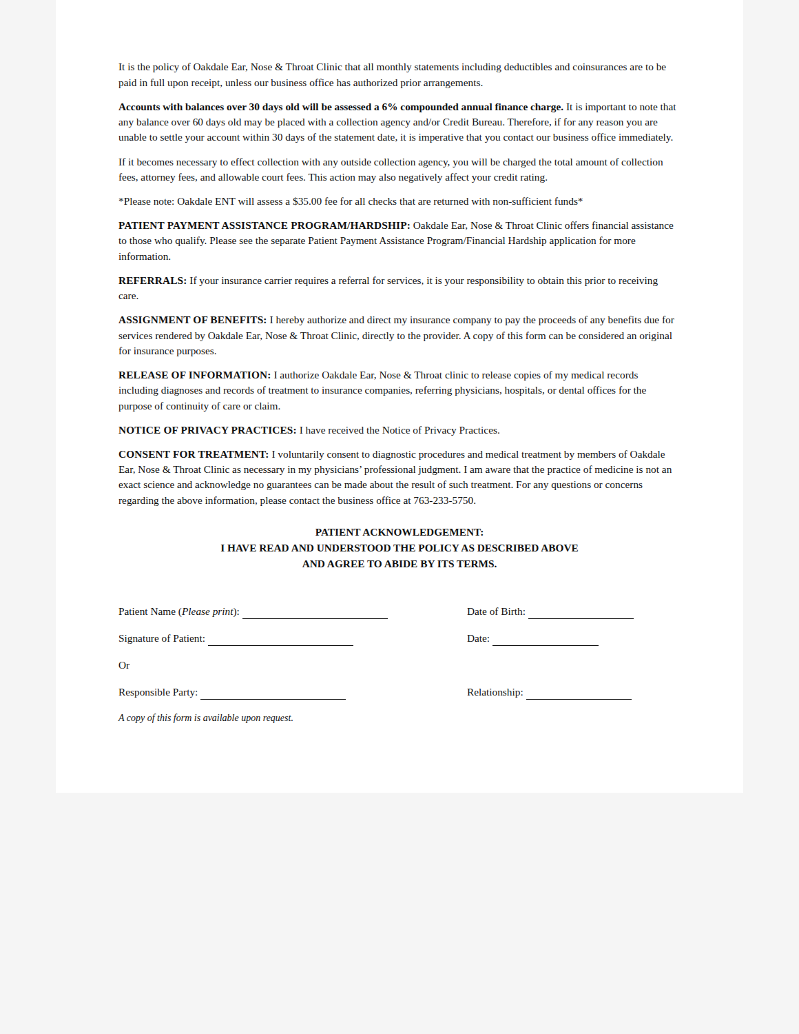It is the policy of Oakdale Ear, Nose & Throat Clinic that all monthly statements including deductibles and coinsurances are to be paid in full upon receipt, unless our business office has authorized prior arrangements.
Accounts with balances over 30 days old will be assessed a 6% compounded annual finance charge. It is important to note that any balance over 60 days old may be placed with a collection agency and/or Credit Bureau. Therefore, if for any reason you are unable to settle your account within 30 days of the statement date, it is imperative that you contact our business office immediately.
If it becomes necessary to effect collection with any outside collection agency, you will be charged the total amount of collection fees, attorney fees, and allowable court fees. This action may also negatively affect your credit rating.
*Please note: Oakdale ENT will assess a $35.00 fee for all checks that are returned with non-sufficient funds*
PATIENT PAYMENT ASSISTANCE PROGRAM/HARDSHIP: Oakdale Ear, Nose & Throat Clinic offers financial assistance to those who qualify. Please see the separate Patient Payment Assistance Program/Financial Hardship application for more information.
REFERRALS: If your insurance carrier requires a referral for services, it is your responsibility to obtain this prior to receiving care.
ASSIGNMENT OF BENEFITS: I hereby authorize and direct my insurance company to pay the proceeds of any benefits due for services rendered by Oakdale Ear, Nose & Throat Clinic, directly to the provider. A copy of this form can be considered an original for insurance purposes.
RELEASE OF INFORMATION: I authorize Oakdale Ear, Nose & Throat clinic to release copies of my medical records including diagnoses and records of treatment to insurance companies, referring physicians, hospitals, or dental offices for the purpose of continuity of care or claim.
NOTICE OF PRIVACY PRACTICES: I have received the Notice of Privacy Practices.
CONSENT FOR TREATMENT: I voluntarily consent to diagnostic procedures and medical treatment by members of Oakdale Ear, Nose & Throat Clinic as necessary in my physicians’ professional judgment. I am aware that the practice of medicine is not an exact science and acknowledge no guarantees can be made about the result of such treatment. For any questions or concerns regarding the above information, please contact the business office at 763-233-5750.
PATIENT ACKNOWLEDGEMENT: I HAVE READ AND UNDERSTOOD THE POLICY AS DESCRIBED ABOVE AND AGREE TO ABIDE BY ITS TERMS.
| Patient Name ( Please print ): | Date of Birth: |
| Signature of Patient: | Date: |
| Or | |
| Responsible Party: | Relationship: |
A copy of this form is available upon request.